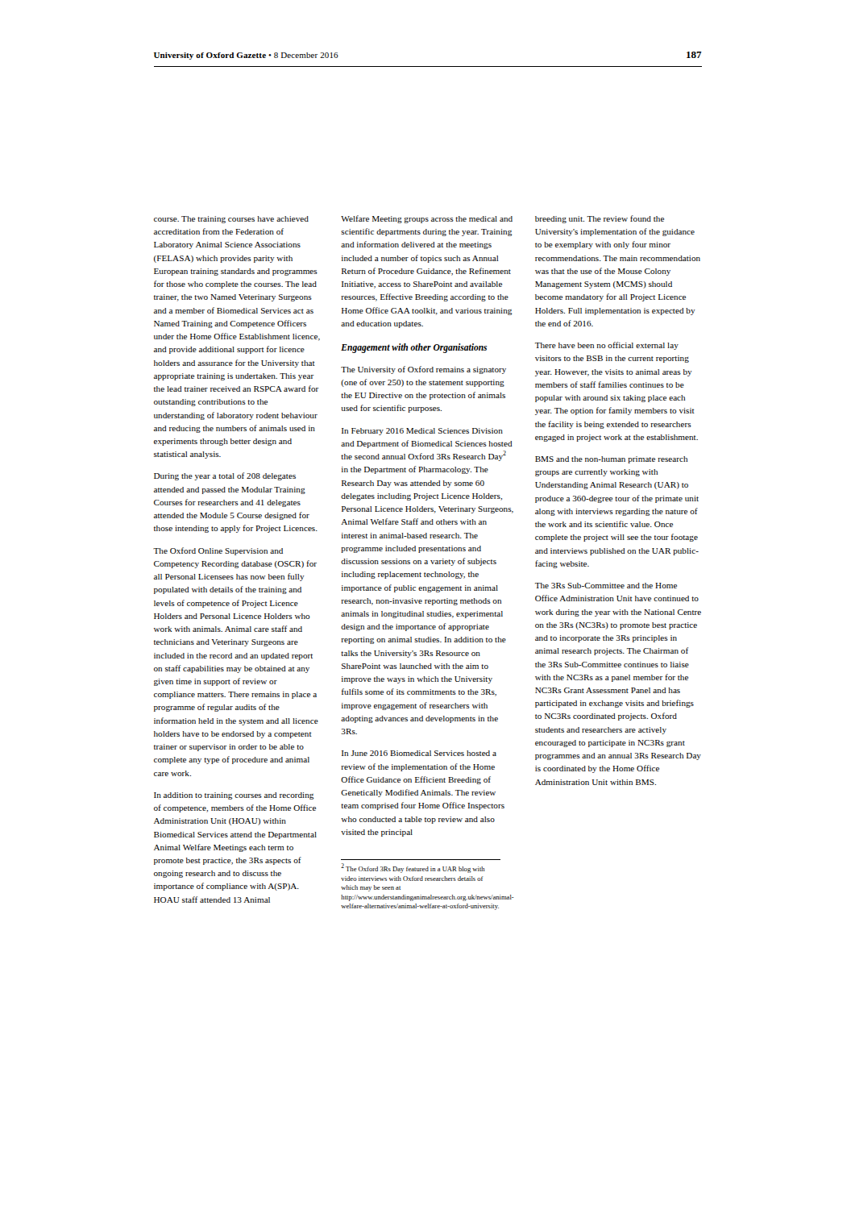University of Oxford Gazette • 8 December 2016
187
course. The training courses have achieved accreditation from the Federation of Laboratory Animal Science Associations (FELASA) which provides parity with European training standards and programmes for those who complete the courses. The lead trainer, the two Named Veterinary Surgeons and a member of Biomedical Services act as Named Training and Competence Officers under the Home Office Establishment licence, and provide additional support for licence holders and assurance for the University that appropriate training is undertaken. This year the lead trainer received an RSPCA award for outstanding contributions to the understanding of laboratory rodent behaviour and reducing the numbers of animals used in experiments through better design and statistical analysis.
During the year a total of 208 delegates attended and passed the Modular Training Courses for researchers and 41 delegates attended the Module 5 Course designed for those intending to apply for Project Licences.
The Oxford Online Supervision and Competency Recording database (OSCR) for all Personal Licensees has now been fully populated with details of the training and levels of competence of Project Licence Holders and Personal Licence Holders who work with animals. Animal care staff and technicians and Veterinary Surgeons are included in the record and an updated report on staff capabilities may be obtained at any given time in support of review or compliance matters. There remains in place a programme of regular audits of the information held in the system and all licence holders have to be endorsed by a competent trainer or supervisor in order to be able to complete any type of procedure and animal care work.
In addition to training courses and recording of competence, members of the Home Office Administration Unit (HOAU) within Biomedical Services attend the Departmental Animal Welfare Meetings each term to promote best practice, the 3Rs aspects of ongoing research and to discuss the importance of compliance with A(SP)A. HOAU staff attended 13 Animal
Welfare Meeting groups across the medical and scientific departments during the year. Training and information delivered at the meetings included a number of topics such as Annual Return of Procedure Guidance, the Refinement Initiative, access to SharePoint and available resources, Effective Breeding according to the Home Office GAA toolkit, and various training and education updates.
Engagement with other Organisations
The University of Oxford remains a signatory (one of over 250) to the statement supporting the EU Directive on the protection of animals used for scientific purposes.
In February 2016 Medical Sciences Division and Department of Biomedical Sciences hosted the second annual Oxford 3Rs Research Day2 in the Department of Pharmacology. The Research Day was attended by some 60 delegates including Project Licence Holders, Personal Licence Holders, Veterinary Surgeons, Animal Welfare Staff and others with an interest in animal-based research. The programme included presentations and discussion sessions on a variety of subjects including replacement technology, the importance of public engagement in animal research, non-invasive reporting methods on animals in longitudinal studies, experimental design and the importance of appropriate reporting on animal studies. In addition to the talks the University's 3Rs Resource on SharePoint was launched with the aim to improve the ways in which the University fulfils some of its commitments to the 3Rs, improve engagement of researchers with adopting advances and developments in the 3Rs.
In June 2016 Biomedical Services hosted a review of the implementation of the Home Office Guidance on Efficient Breeding of Genetically Modified Animals. The review team comprised four Home Office Inspectors who conducted a table top review and also visited the principal
2 The Oxford 3Rs Day featured in a UAR blog with video interviews with Oxford researchers details of which may be seen at http://www.understandinganimalresearch.org.uk/news/animal-welfare-alternatives/animal-welfare-at-oxford-university.
breeding unit. The review found the University's implementation of the guidance to be exemplary with only four minor recommendations. The main recommendation was that the use of the Mouse Colony Management System (MCMS) should become mandatory for all Project Licence Holders. Full implementation is expected by the end of 2016.
There have been no official external lay visitors to the BSB in the current reporting year. However, the visits to animal areas by members of staff families continues to be popular with around six taking place each year. The option for family members to visit the facility is being extended to researchers engaged in project work at the establishment.
BMS and the non-human primate research groups are currently working with Understanding Animal Research (UAR) to produce a 360-degree tour of the primate unit along with interviews regarding the nature of the work and its scientific value. Once complete the project will see the tour footage and interviews published on the UAR public-facing website.
The 3Rs Sub-Committee and the Home Office Administration Unit have continued to work during the year with the National Centre on the 3Rs (NC3Rs) to promote best practice and to incorporate the 3Rs principles in animal research projects. The Chairman of the 3Rs Sub-Committee continues to liaise with the NC3Rs as a panel member for the NC3Rs Grant Assessment Panel and has participated in exchange visits and briefings to NC3Rs coordinated projects. Oxford students and researchers are actively encouraged to participate in NC3Rs grant programmes and an annual 3Rs Research Day is coordinated by the Home Office Administration Unit within BMS.